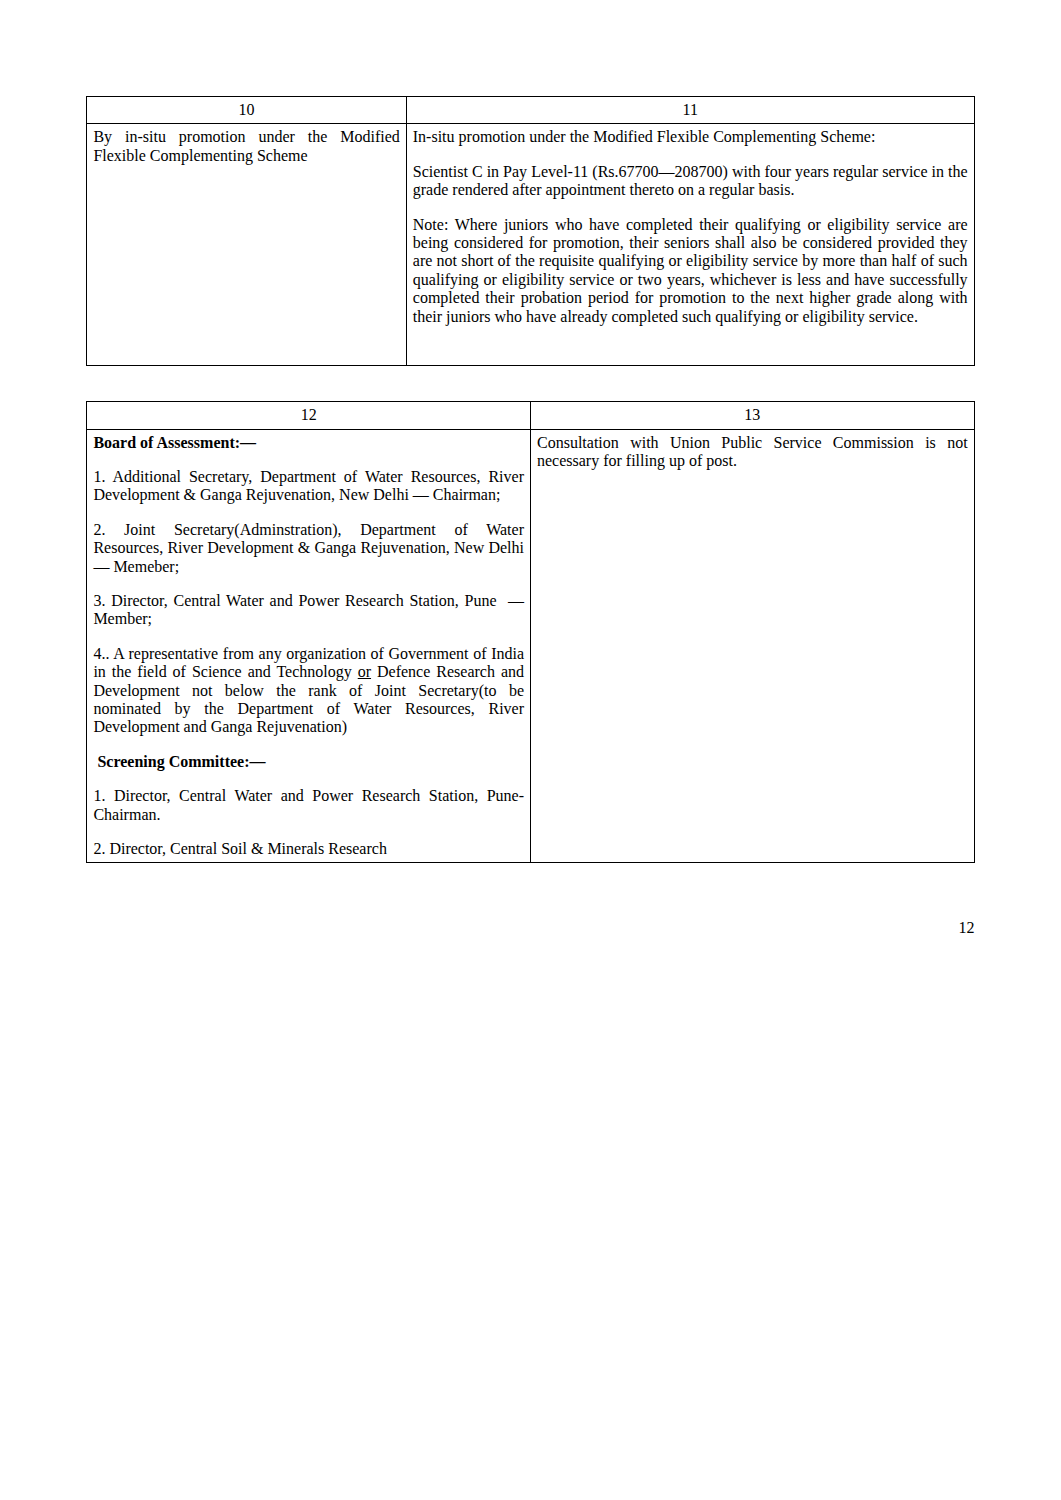| 10 | 11 |
| By in-situ promotion under the Modified Flexible Complementing Scheme | In-situ promotion under the Modified Flexible Complementing Scheme: Scientist C in Pay Level-11 (Rs.67700—208700) with four years regular service in the grade rendered after appointment thereto on a regular basis. Note: Where juniors who have completed their qualifying or eligibility service are being considered for promotion, their seniors shall also be considered provided they are not short of the requisite qualifying or eligibility service by more than half of such qualifying or eligibility service or two years, whichever is less and have successfully completed their probation period for promotion to the next higher grade along with their juniors who have already completed such qualifying or eligibility service. |
| 12 | 13 |
| Board of Assessment:— 1. Additional Secretary, Department of Water Resources, River Development & Ganga Rejuvenation, New Delhi — Chairman; 2. Joint Secretary(Adminstration), Department of Water Resources, River Development & Ganga Rejuvenation, New Delhi — Memeber; 3. Director, Central Water and Power Research Station, Pune — Member; 4.. A representative from any organization of Government of India in the field of Science and Technology or Defence Research and Development not below the rank of Joint Secretary(to be nominated by the Department of Water Resources, River Development and Ganga Rejuvenation) Screening Committee:— 1. Director, Central Water and Power Research Station, Pune- Chairman. 2. Director, Central Soil & Minerals Research | Consultation with Union Public Service Commission is not necessary for filling up of post. |
12